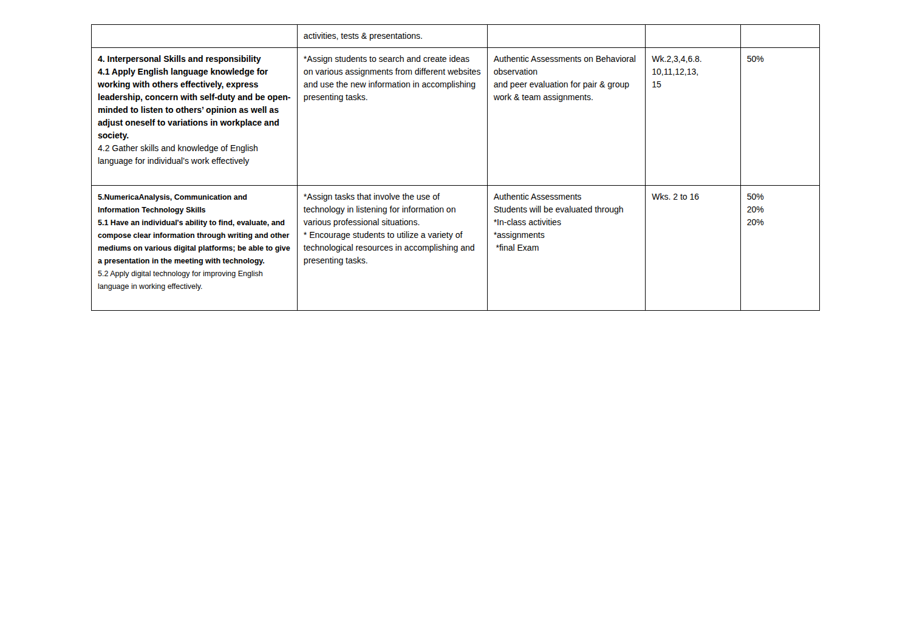| | activities, tests & presentations. | | | |
| 4. Interpersonal Skills and responsibility 4.1 Apply English language knowledge for working with others effectively, express leadership, concern with self-duty and be open-minded to listen to others’ opinion as well as adjust oneself to variations in workplace and society. 4.2 Gather skills and knowledge of English language for individual’s work effectively | *Assign students to search and create ideas on various assignments from different websites and use the new information in accomplishing presenting tasks. | Authentic Assessments on Behavioral observation and peer evaluation for pair & group work & team assignments. | Wk.2,3,4,6.8. 10,11,12,13, 15 | 50% |
| 5.NumericaAnalysis, Communication and Information Technology Skills 5.1 Have an individual's ability to find, evaluate, and compose clear information through writing and other mediums on various digital platforms; be able to give a presentation in the meeting with technology. 5.2 Apply digital technology for improving English language in working effectively. | *Assign tasks that involve the use of technology in listening for information on various professional situations. * Encourage students to utilize a variety of technological resources in accomplishing and presenting tasks. | Authentic Assessments Students will be evaluated through *In-class activities *assignments *final Exam | Wks. 2 to 16 | 50% 20% 20% |